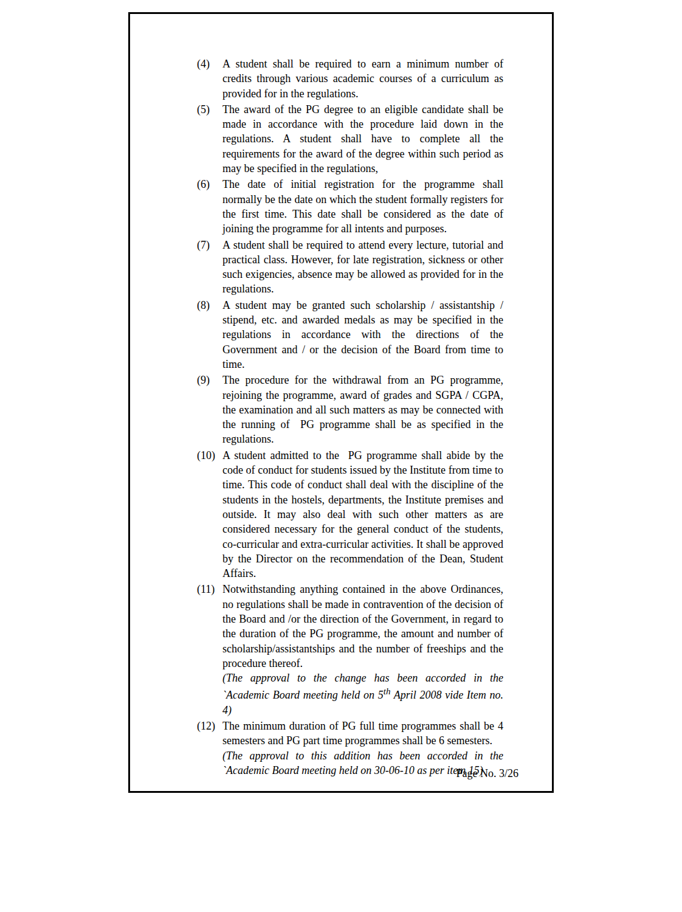(4) A student shall be required to earn a minimum number of credits through various academic courses of a curriculum as provided for in the regulations.
(5) The award of the PG degree to an eligible candidate shall be made in accordance with the procedure laid down in the regulations. A student shall have to complete all the requirements for the award of the degree within such period as may be specified in the regulations,
(6) The date of initial registration for the programme shall normally be the date on which the student formally registers for the first time. This date shall be considered as the date of joining the programme for all intents and purposes.
(7) A student shall be required to attend every lecture, tutorial and practical class. However, for late registration, sickness or other such exigencies, absence may be allowed as provided for in the regulations.
(8) A student may be granted such scholarship / assistantship / stipend, etc. and awarded medals as may be specified in the regulations in accordance with the directions of the Government and / or the decision of the Board from time to time.
(9) The procedure for the withdrawal from an PG programme, rejoining the programme, award of grades and SGPA / CGPA, the examination and all such matters as may be connected with the running of PG programme shall be as specified in the regulations.
(10) A student admitted to the PG programme shall abide by the code of conduct for students issued by the Institute from time to time. This code of conduct shall deal with the discipline of the students in the hostels, departments, the Institute premises and outside. It may also deal with such other matters as are considered necessary for the general conduct of the students, co-curricular and extra-curricular activities. It shall be approved by the Director on the recommendation of the Dean, Student Affairs.
(11) Notwithstanding anything contained in the above Ordinances, no regulations shall be made in contravention of the decision of the Board and /or the direction of the Government, in regard to the duration of the PG programme, the amount and number of scholarship/assistantships and the number of freeships and the procedure thereof. (The approval to the change has been accorded in the `Academic Board meeting held on 5th April 2008 vide Item no. 4)
(12) The minimum duration of PG full time programmes shall be 4 semesters and PG part time programmes shall be 6 semesters. (The approval to this addition has been accorded in the `Academic Board meeting held on 30-06-10 as per item 15)
Page No. 3/26